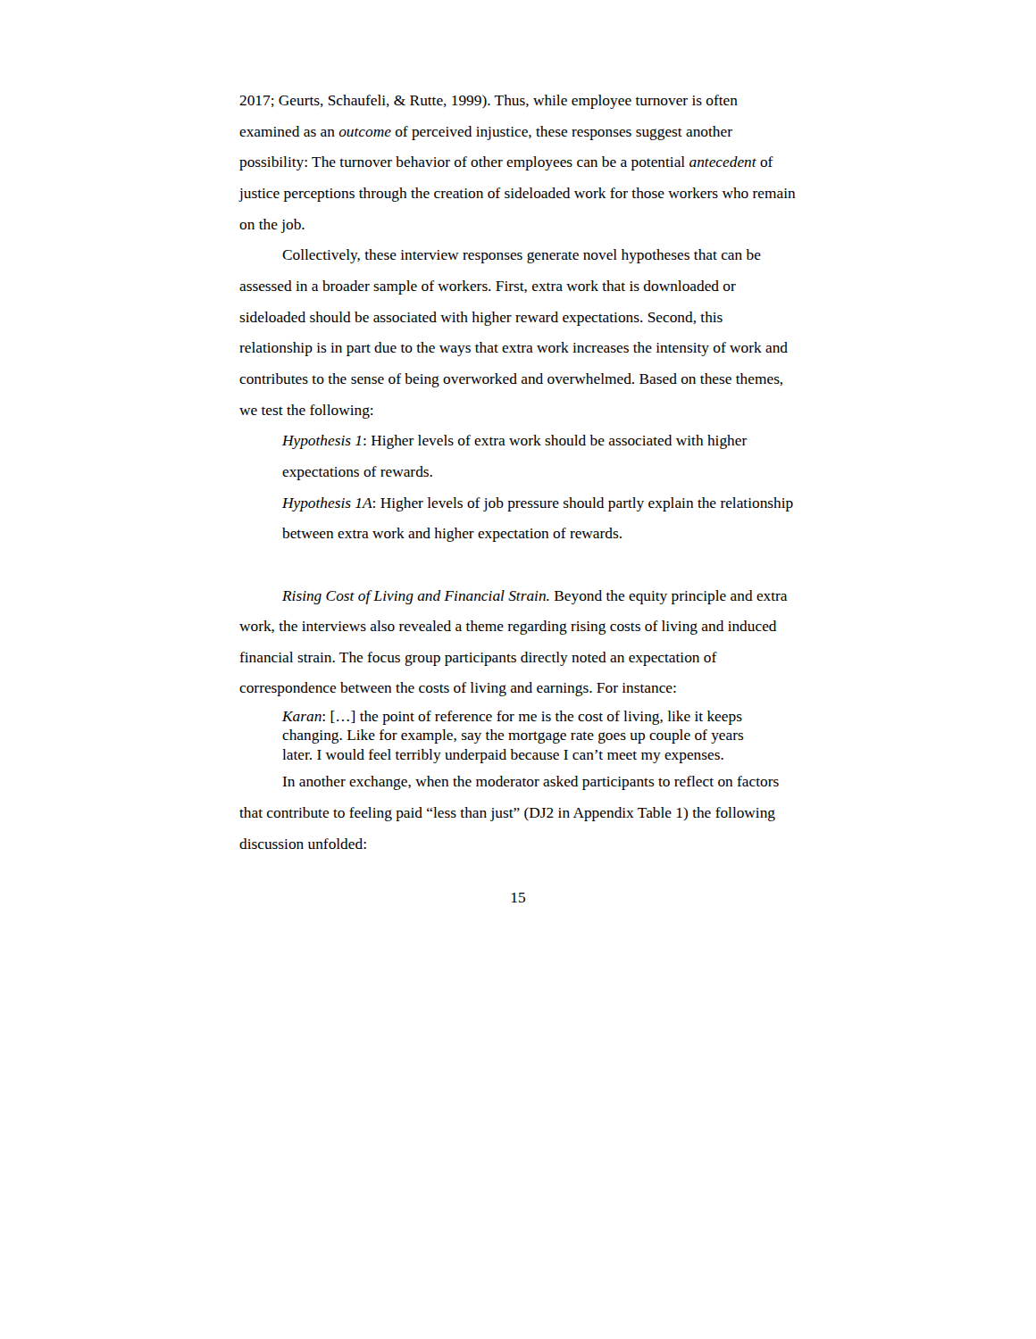2017; Geurts, Schaufeli, & Rutte, 1999). Thus, while employee turnover is often examined as an outcome of perceived injustice, these responses suggest another possibility: The turnover behavior of other employees can be a potential antecedent of justice perceptions through the creation of sideloaded work for those workers who remain on the job.
Collectively, these interview responses generate novel hypotheses that can be assessed in a broader sample of workers. First, extra work that is downloaded or sideloaded should be associated with higher reward expectations. Second, this relationship is in part due to the ways that extra work increases the intensity of work and contributes to the sense of being overworked and overwhelmed. Based on these themes, we test the following:
Hypothesis 1: Higher levels of extra work should be associated with higher expectations of rewards.
Hypothesis 1A: Higher levels of job pressure should partly explain the relationship between extra work and higher expectation of rewards.
Rising Cost of Living and Financial Strain. Beyond the equity principle and extra work, the interviews also revealed a theme regarding rising costs of living and induced financial strain. The focus group participants directly noted an expectation of correspondence between the costs of living and earnings. For instance:
Karan: […] the point of reference for me is the cost of living, like it keeps changing. Like for example, say the mortgage rate goes up couple of years later. I would feel terribly underpaid because I can’t meet my expenses.
In another exchange, when the moderator asked participants to reflect on factors that contribute to feeling paid “less than just” (DJ2 in Appendix Table 1) the following discussion unfolded:
15